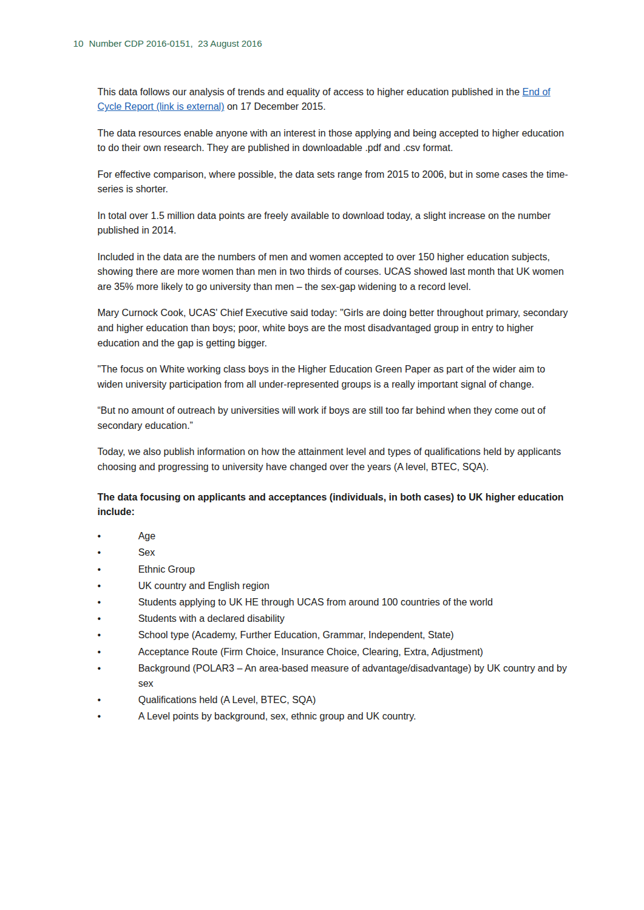10 Number CDP 2016-0151, 23 August 2016
This data follows our analysis of trends and equality of access to higher education published in the End of Cycle Report (link is external) on 17 December 2015.
The data resources enable anyone with an interest in those applying and being accepted to higher education to do their own research. They are published in downloadable .pdf and .csv format.
For effective comparison, where possible, the data sets range from 2015 to 2006, but in some cases the time-series is shorter.
In total over 1.5 million data points are freely available to download today, a slight increase on the number published in 2014.
Included in the data are the numbers of men and women accepted to over 150 higher education subjects, showing there are more women than men in two thirds of courses. UCAS showed last month that UK women are 35% more likely to go university than men – the sex-gap widening to a record level.
Mary Curnock Cook, UCAS' Chief Executive said today: "Girls are doing better throughout primary, secondary and higher education than boys; poor, white boys are the most disadvantaged group in entry to higher education and the gap is getting bigger.
"The focus on White working class boys in the Higher Education Green Paper as part of the wider aim to widen university participation from all under-represented groups is a really important signal of change.
“But no amount of outreach by universities will work if boys are still too far behind when they come out of secondary education.”
Today, we also publish information on how the attainment level and types of qualifications held by applicants choosing and progressing to university have changed over the years (A level, BTEC, SQA).
The data focusing on applicants and acceptances (individuals, in both cases) to UK higher education include:
Age
Sex
Ethnic Group
UK country and English region
Students applying to UK HE through UCAS from around 100 countries of the world
Students with a declared disability
School type (Academy, Further Education, Grammar, Independent, State)
Acceptance Route (Firm Choice, Insurance Choice, Clearing, Extra, Adjustment)
Background (POLAR3 – An area-based measure of advantage/disadvantage) by UK country and by sex
Qualifications held (A Level, BTEC, SQA)
A Level points by background, sex, ethnic group and UK country.